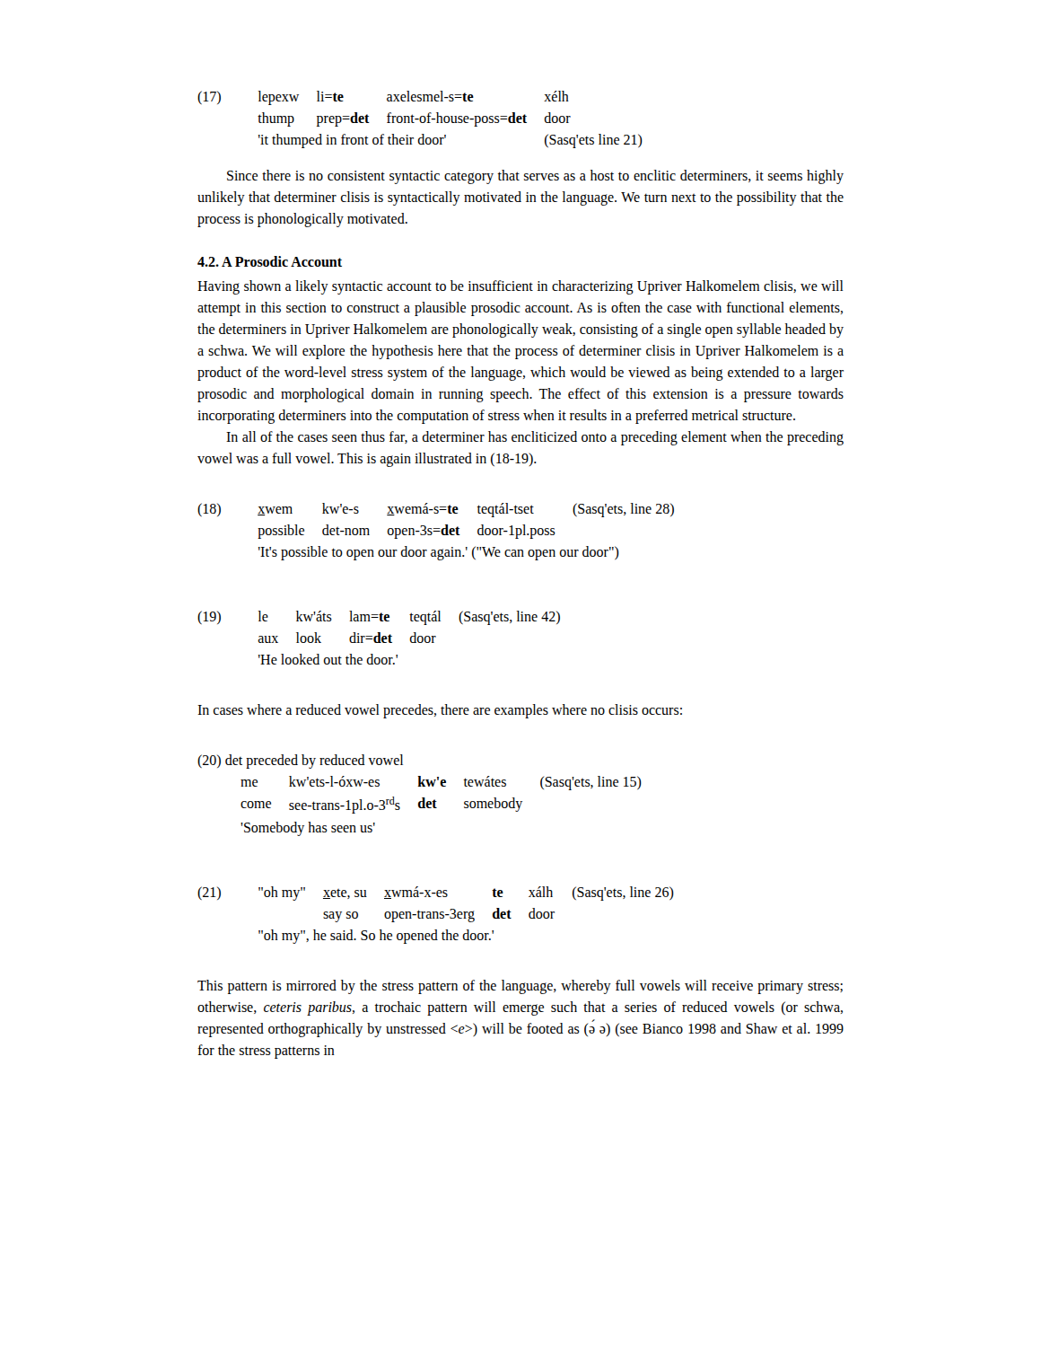| (17) | lepexw | li= te | axelesmel-s= te | xélh |
| | thump | prep= det | front-of-house-poss= det | door |
| | 'it thumped in front of their door' | (Sasq'ets line 21) |
Since there is no consistent syntactic category that serves as a host to enclitic determiners, it seems highly unlikely that determiner clisis is syntactically motivated in the language. We turn next to the possibility that the process is phonologically motivated.
4.2. A Prosodic Account
Having shown a likely syntactic account to be insufficient in characterizing Upriver Halkomelem clisis, we will attempt in this section to construct a plausible prosodic account. As is often the case with functional elements, the determiners in Upriver Halkomelem are phonologically weak, consisting of a single open syllable headed by a schwa. We will explore the hypothesis here that the process of determiner clisis in Upriver Halkomelem is a product of the word-level stress system of the language, which would be viewed as being extended to a larger prosodic and morphological domain in running speech. The effect of this extension is a pressure towards incorporating determiners into the computation of stress when it results in a preferred metrical structure.
In all of the cases seen thus far, a determiner has encliticized onto a preceding element when the preceding vowel was a full vowel. This is again illustrated in (18-19).
| (18) | x wem | kw'e-s | x wemá-s= te | teqtál-tset | (Sasq'ets, line 28) |
| | possible | det-nom | open-3s= det | door-1pl.poss | |
| | 'It's possible to open our door again.' ("We can open our door") |
| (19) | le | kw'áts | lam= te | teqtál | (Sasq'ets, line 42) |
| | aux | look | dir= det | door | |
| | 'He looked out the door.' |
In cases where a reduced vowel precedes, there are examples where no clisis occurs:
(20) det preceded by reduced vowel
| me | kw'ets-l-óxw-es | kw'e | tewátes | (Sasq'ets, line 15) |
| come | see-trans-1pl.o-3 rd s | det | somebody | |
| 'Somebody has seen us' |
| (21) | "oh my" | x ete, su | x wmá-x-es | te | xálh | (Sasq'ets, line 26) |
| | | say so | open-trans-3erg | det | door | |
| | "oh my", he said. So he opened the door.' |
This pattern is mirrored by the stress pattern of the language, whereby full vowels will receive primary stress; otherwise, ceteris paribus, a trochaic pattern will emerge such that a series of reduced vowels (or schwa, represented orthographically by unstressed <e>) will be footed as (ə́ ə) (see Bianco 1998 and Shaw et al. 1999 for the stress patterns in